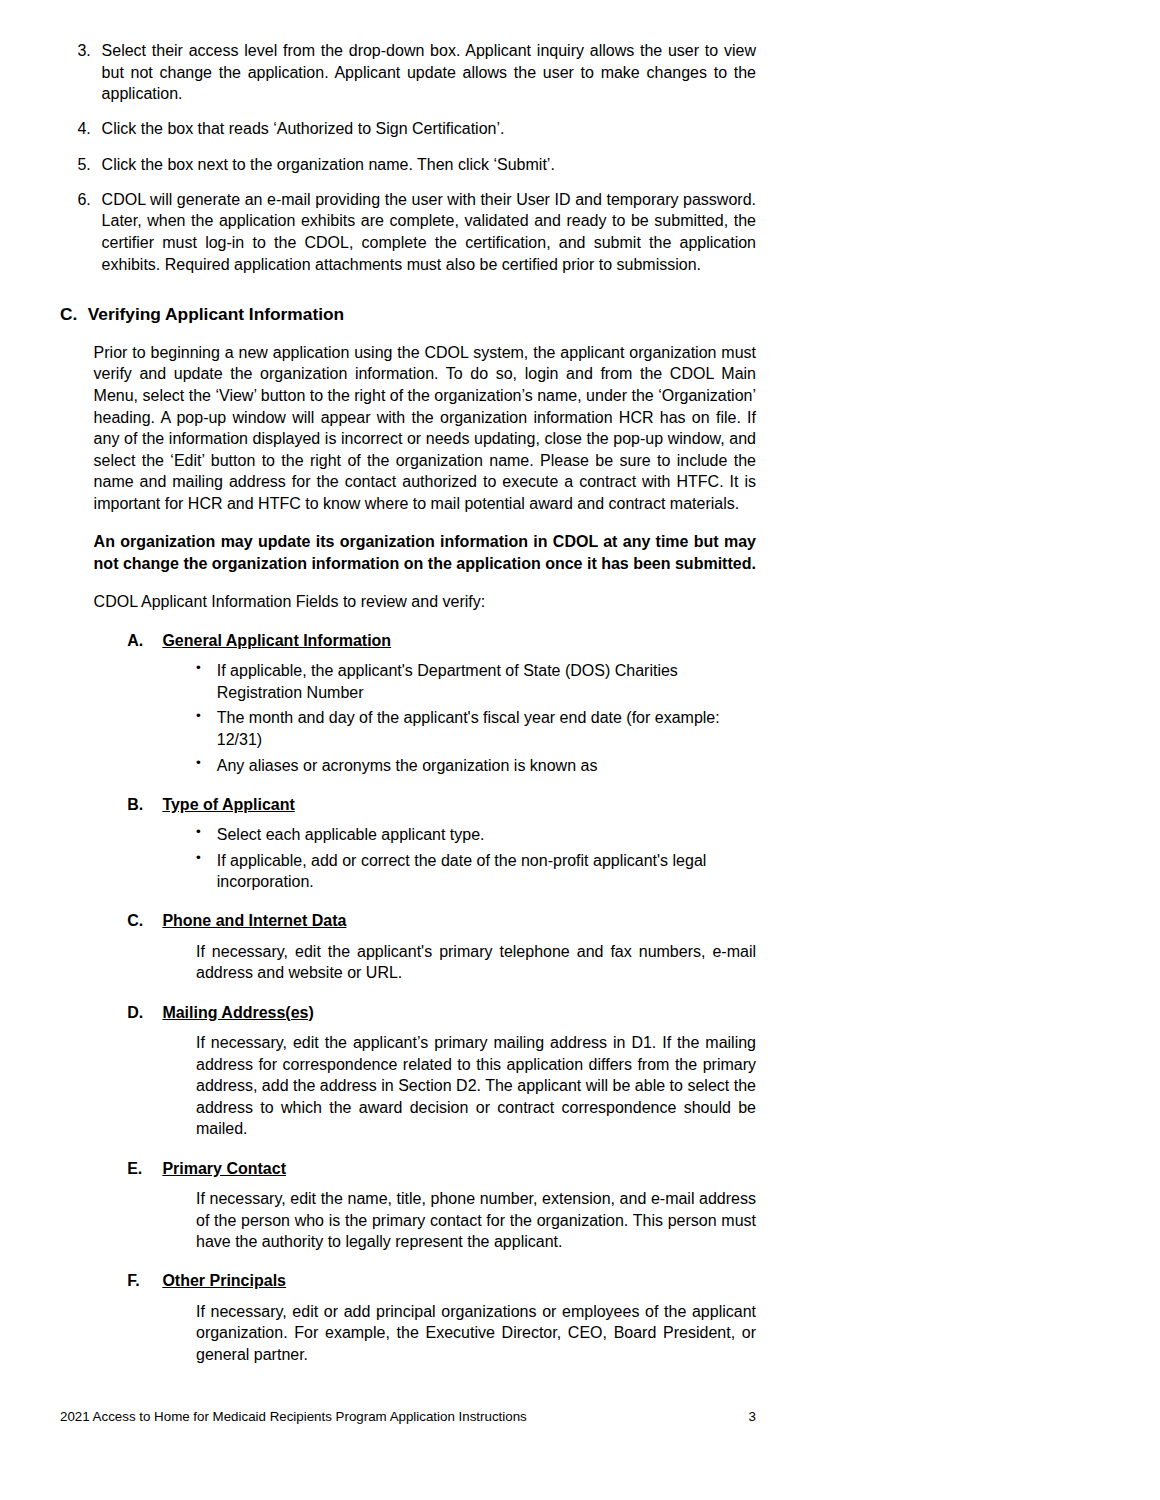Select their access level from the drop-down box. Applicant inquiry allows the user to view but not change the application. Applicant update allows the user to make changes to the application.
Click the box that reads ‘Authorized to Sign Certification’.
Click the box next to the organization name. Then click ‘Submit’.
CDOL will generate an e-mail providing the user with their User ID and temporary password. Later, when the application exhibits are complete, validated and ready to be submitted, the certifier must log-in to the CDOL, complete the certification, and submit the application exhibits. Required application attachments must also be certified prior to submission.
C. Verifying Applicant Information
Prior to beginning a new application using the CDOL system, the applicant organization must verify and update the organization information. To do so, login and from the CDOL Main Menu, select the ‘View’ button to the right of the organization’s name, under the ‘Organization’ heading. A pop-up window will appear with the organization information HCR has on file. If any of the information displayed is incorrect or needs updating, close the pop-up window, and select the ‘Edit’ button to the right of the organization name. Please be sure to include the name and mailing address for the contact authorized to execute a contract with HTFC. It is important for HCR and HTFC to know where to mail potential award and contract materials.
An organization may update its organization information in CDOL at any time but may not change the organization information on the application once it has been submitted.
CDOL Applicant Information Fields to review and verify:
A. General Applicant Information
If applicable, the applicant's Department of State (DOS) Charities Registration Number
The month and day of the applicant's fiscal year end date (for example: 12/31)
Any aliases or acronyms the organization is known as
B. Type of Applicant
Select each applicable applicant type.
If applicable, add or correct the date of the non-profit applicant's legal incorporation.
C. Phone and Internet Data
If necessary, edit the applicant's primary telephone and fax numbers, e-mail address and website or URL.
D. Mailing Address(es)
If necessary, edit the applicant’s primary mailing address in D1. If the mailing address for correspondence related to this application differs from the primary address, add the address in Section D2. The applicant will be able to select the address to which the award decision or contract correspondence should be mailed.
E. Primary Contact
If necessary, edit the name, title, phone number, extension, and e-mail address of the person who is the primary contact for the organization. This person must have the authority to legally represent the applicant.
F. Other Principals
If necessary, edit or add principal organizations or employees of the applicant organization. For example, the Executive Director, CEO, Board President, or general partner.
2021 Access to Home for Medicaid Recipients Program Application Instructions 3